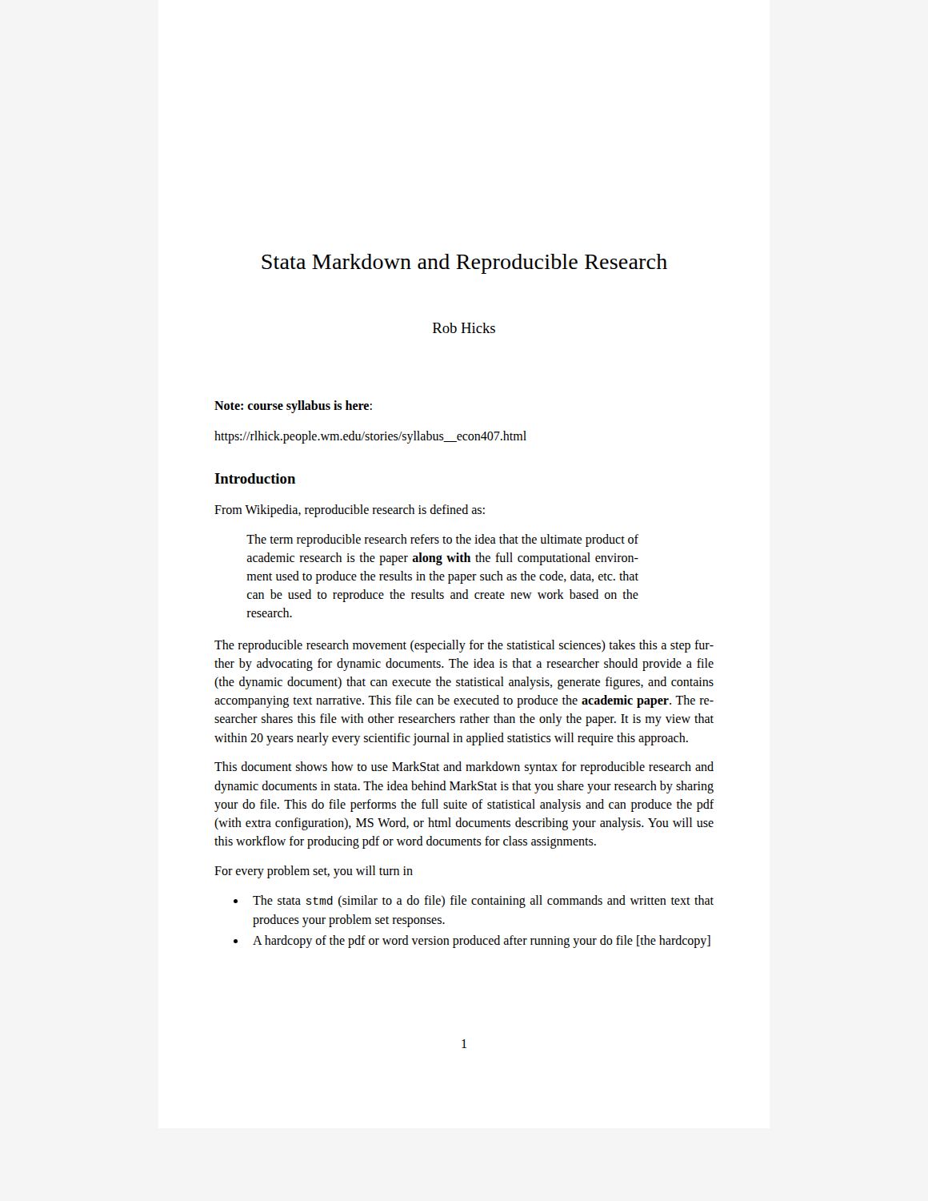Stata Markdown and Reproducible Research
Rob Hicks
Note: course syllabus is here:
https://rlhick.people.wm.edu/stories/syllabus__econ407.html
Introduction
From Wikipedia, reproducible research is defined as:
The term reproducible research refers to the idea that the ultimate product of academic research is the paper along with the full computational environment used to produce the results in the paper such as the code, data, etc. that can be used to reproduce the results and create new work based on the research.
The reproducible research movement (especially for the statistical sciences) takes this a step further by advocating for dynamic documents. The idea is that a researcher should provide a file (the dynamic document) that can execute the statistical analysis, generate figures, and contains accompanying text narrative. This file can be executed to produce the academic paper. The researcher shares this file with other researchers rather than the only the paper. It is my view that within 20 years nearly every scientific journal in applied statistics will require this approach.
This document shows how to use MarkStat and markdown syntax for reproducible research and dynamic documents in stata. The idea behind MarkStat is that you share your research by sharing your do file. This do file performs the full suite of statistical analysis and can produce the pdf (with extra configuration), MS Word, or html documents describing your analysis. You will use this workflow for producing pdf or word documents for class assignments.
For every problem set, you will turn in
The stata stmd (similar to a do file) file containing all commands and written text that produces your problem set responses.
A hardcopy of the pdf or word version produced after running your do file [the hardcopy]
1